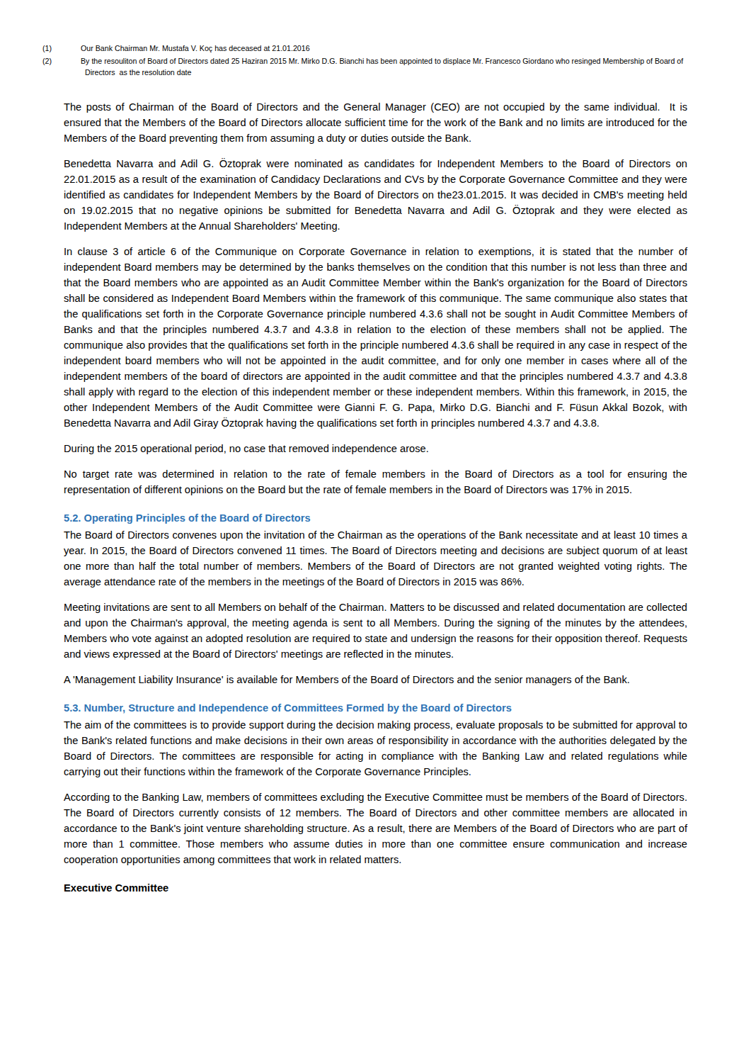(1) Our Bank Chairman Mr. Mustafa V. Koç has deceased at 21.01.2016
(2) By the resouliton of Board of Directors dated 25 Haziran 2015 Mr. Mirko D.G. Bianchi has been appointed to displace Mr. Francesco Giordano who resinged Membership of Board of Directors as the resolution date
The posts of Chairman of the Board of Directors and the General Manager (CEO) are not occupied by the same individual. It is ensured that the Members of the Board of Directors allocate sufficient time for the work of the Bank and no limits are introduced for the Members of the Board preventing them from assuming a duty or duties outside the Bank.
Benedetta Navarra and Adil G. Öztoprak were nominated as candidates for Independent Members to the Board of Directors on 22.01.2015 as a result of the examination of Candidacy Declarations and CVs by the Corporate Governance Committee and they were identified as candidates for Independent Members by the Board of Directors on the23.01.2015. It was decided in CMB's meeting held on 19.02.2015 that no negative opinions be submitted for Benedetta Navarra and Adil G. Öztoprak and they were elected as Independent Members at the Annual Shareholders' Meeting.
In clause 3 of article 6 of the Communique on Corporate Governance in relation to exemptions, it is stated that the number of independent Board members may be determined by the banks themselves on the condition that this number is not less than three and that the Board members who are appointed as an Audit Committee Member within the Bank's organization for the Board of Directors shall be considered as Independent Board Members within the framework of this communique. The same communique also states that the qualifications set forth in the Corporate Governance principle numbered 4.3.6 shall not be sought in Audit Committee Members of Banks and that the principles numbered 4.3.7 and 4.3.8 in relation to the election of these members shall not be applied. The communique also provides that the qualifications set forth in the principle numbered 4.3.6 shall be required in any case in respect of the independent board members who will not be appointed in the audit committee, and for only one member in cases where all of the independent members of the board of directors are appointed in the audit committee and that the principles numbered 4.3.7 and 4.3.8 shall apply with regard to the election of this independent member or these independent members. Within this framework, in 2015, the other Independent Members of the Audit Committee were Gianni F. G. Papa, Mirko D.G. Bianchi and F. Füsun Akkal Bozok, with Benedetta Navarra and Adil Giray Öztoprak having the qualifications set forth in principles numbered 4.3.7 and 4.3.8.
During the 2015 operational period, no case that removed independence arose.
No target rate was determined in relation to the rate of female members in the Board of Directors as a tool for ensuring the representation of different opinions on the Board but the rate of female members in the Board of Directors was 17% in 2015.
5.2. Operating Principles of the Board of Directors
The Board of Directors convenes upon the invitation of the Chairman as the operations of the Bank necessitate and at least 10 times a year. In 2015, the Board of Directors convened 11 times. The Board of Directors meeting and decisions are subject quorum of at least one more than half the total number of members. Members of the Board of Directors are not granted weighted voting rights. The average attendance rate of the members in the meetings of the Board of Directors in 2015 was 86%.
Meeting invitations are sent to all Members on behalf of the Chairman. Matters to be discussed and related documentation are collected and upon the Chairman's approval, the meeting agenda is sent to all Members. During the signing of the minutes by the attendees, Members who vote against an adopted resolution are required to state and undersign the reasons for their opposition thereof. Requests and views expressed at the Board of Directors' meetings are reflected in the minutes.
A 'Management Liability Insurance' is available for Members of the Board of Directors and the senior managers of the Bank.
5.3. Number, Structure and Independence of Committees Formed by the Board of Directors
The aim of the committees is to provide support during the decision making process, evaluate proposals to be submitted for approval to the Bank's related functions and make decisions in their own areas of responsibility in accordance with the authorities delegated by the Board of Directors. The committees are responsible for acting in compliance with the Banking Law and related regulations while carrying out their functions within the framework of the Corporate Governance Principles.
According to the Banking Law, members of committees excluding the Executive Committee must be members of the Board of Directors. The Board of Directors currently consists of 12 members. The Board of Directors and other committee members are allocated in accordance to the Bank's joint venture shareholding structure. As a result, there are Members of the Board of Directors who are part of more than 1 committee. Those members who assume duties in more than one committee ensure communication and increase cooperation opportunities among committees that work in related matters.
Executive Committee